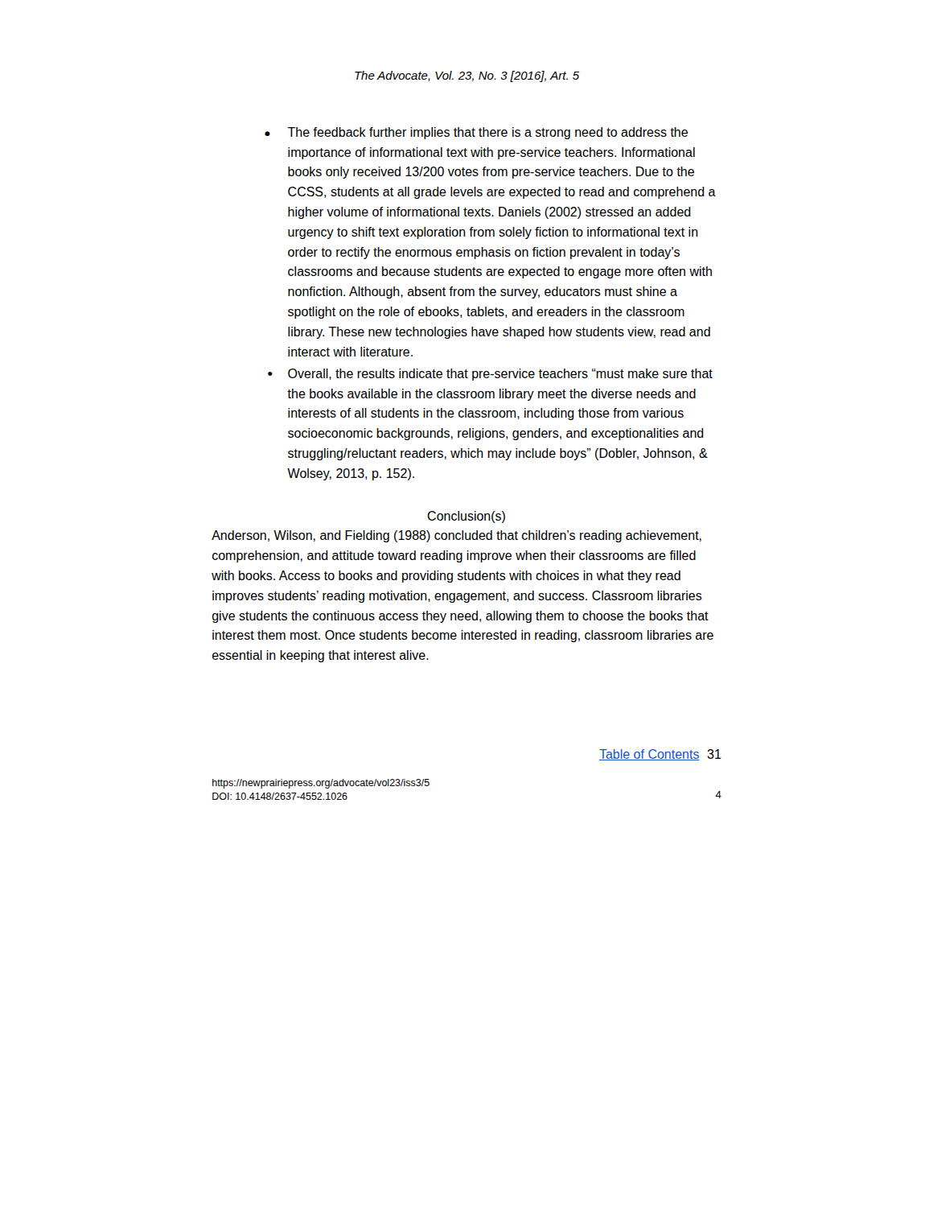The Advocate, Vol. 23, No. 3 [2016], Art. 5
The feedback further implies that there is a strong need to address the importance of informational text with pre-service teachers. Informational books only received 13/200 votes from pre-service teachers. Due to the CCSS, students at all grade levels are expected to read and comprehend a higher volume of informational texts. Daniels (2002) stressed an added urgency to shift text exploration from solely fiction to informational text in order to rectify the enormous emphasis on fiction prevalent in today’s classrooms and because students are expected to engage more often with nonfiction. Although, absent from the survey, educators must shine a spotlight on the role of ebooks, tablets, and ereaders in the classroom library. These new technologies have shaped how students view, read and interact with literature.
Overall, the results indicate that pre-service teachers “must make sure that the books available in the classroom library meet the diverse needs and interests of all students in the classroom, including those from various socioeconomic backgrounds, religions, genders, and exceptionalities and struggling/reluctant readers, which may include boys” (Dobler, Johnson, & Wolsey, 2013, p. 152).
Conclusion(s)
Anderson, Wilson, and Fielding (1988) concluded that children’s reading achievement, comprehension, and attitude toward reading improve when their classrooms are filled with books. Access to books and providing students with choices in what they read improves students’ reading motivation, engagement, and success. Classroom libraries give students the continuous access they need, allowing them to choose the books that interest them most. Once students become interested in reading, classroom libraries are essential in keeping that interest alive.
Table of Contents 31
https://newprairiepress.org/advocate/vol23/iss3/5
DOI: 10.4148/2637-4552.1026
4